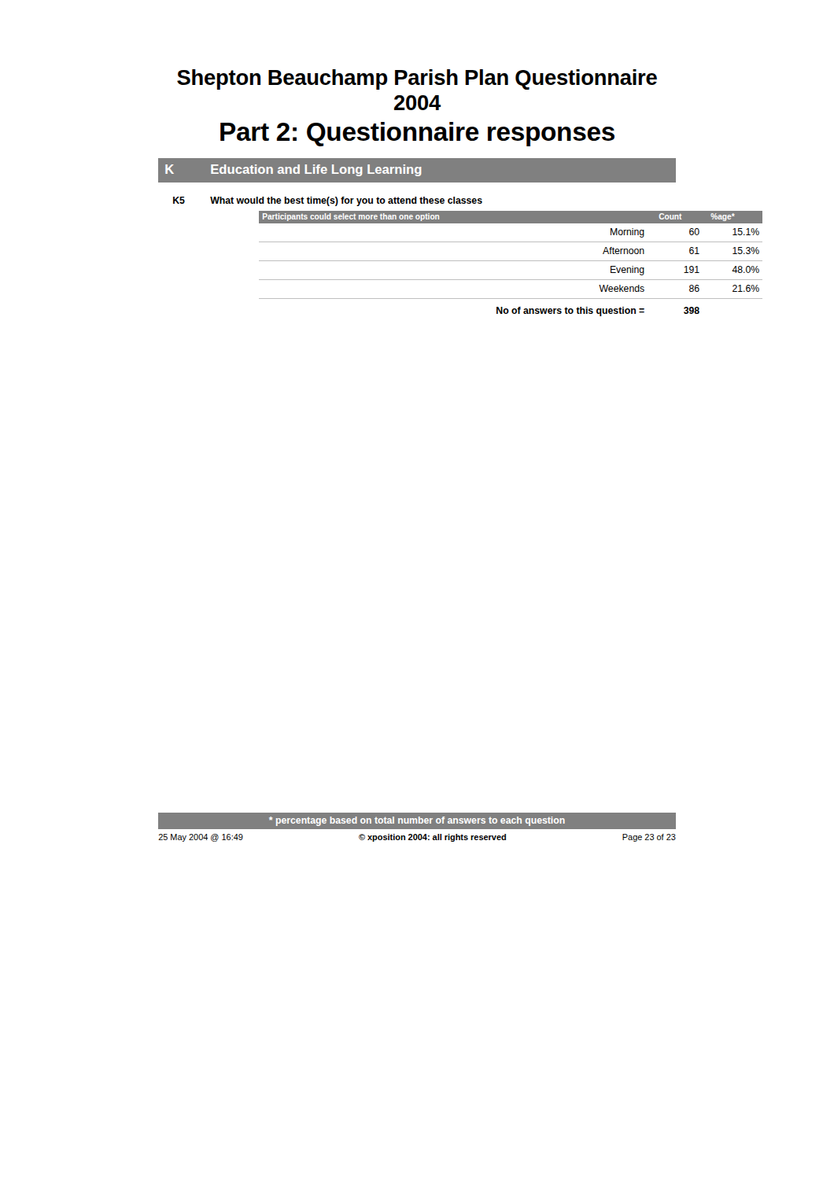Shepton Beauchamp Parish Plan Questionnaire 2004
Part 2: Questionnaire responses
K Education and Life Long Learning
K5 What would the best time(s) for you to attend these classes
| Participants could select more than one option | Count | %age* |
| --- | --- | --- |
| Morning | 60 | 15.1% |
| Afternoon | 61 | 15.3% |
| Evening | 191 | 48.0% |
| Weekends | 86 | 21.6% |
| No of answers to this question = | 398 | |
* percentage based on total number of answers to each question
25 May 2004 @ 16:49
© xposition 2004: all rights reserved
Page 23 of 23